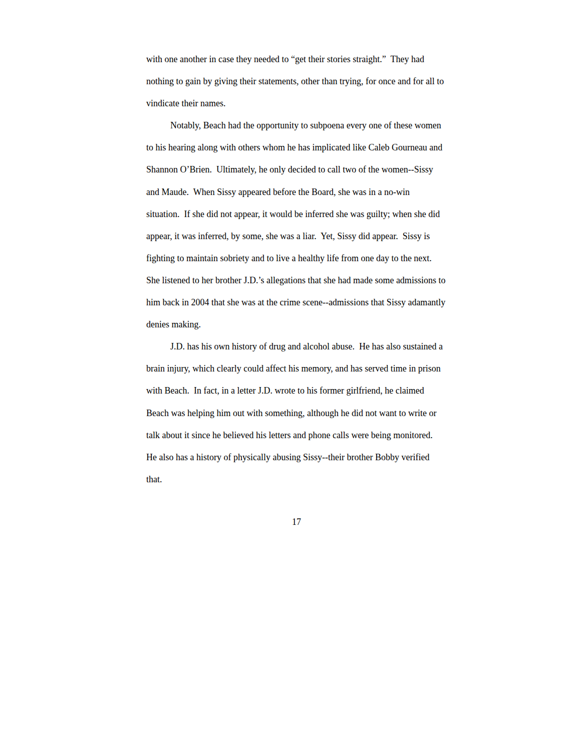with one another in case they needed to “get their stories straight.” They had nothing to gain by giving their statements, other than trying, for once and for all to vindicate their names.
Notably, Beach had the opportunity to subpoena every one of these women to his hearing along with others whom he has implicated like Caleb Gourneau and Shannon O’Brien. Ultimately, he only decided to call two of the women--Sissy and Maude. When Sissy appeared before the Board, she was in a no-win situation. If she did not appear, it would be inferred she was guilty; when she did appear, it was inferred, by some, she was a liar. Yet, Sissy did appear. Sissy is fighting to maintain sobriety and to live a healthy life from one day to the next. She listened to her brother J.D.’s allegations that she had made some admissions to him back in 2004 that she was at the crime scene--admissions that Sissy adamantly denies making.
J.D. has his own history of drug and alcohol abuse. He has also sustained a brain injury, which clearly could affect his memory, and has served time in prison with Beach. In fact, in a letter J.D. wrote to his former girlfriend, he claimed Beach was helping him out with something, although he did not want to write or talk about it since he believed his letters and phone calls were being monitored. He also has a history of physically abusing Sissy--their brother Bobby verified that.
17